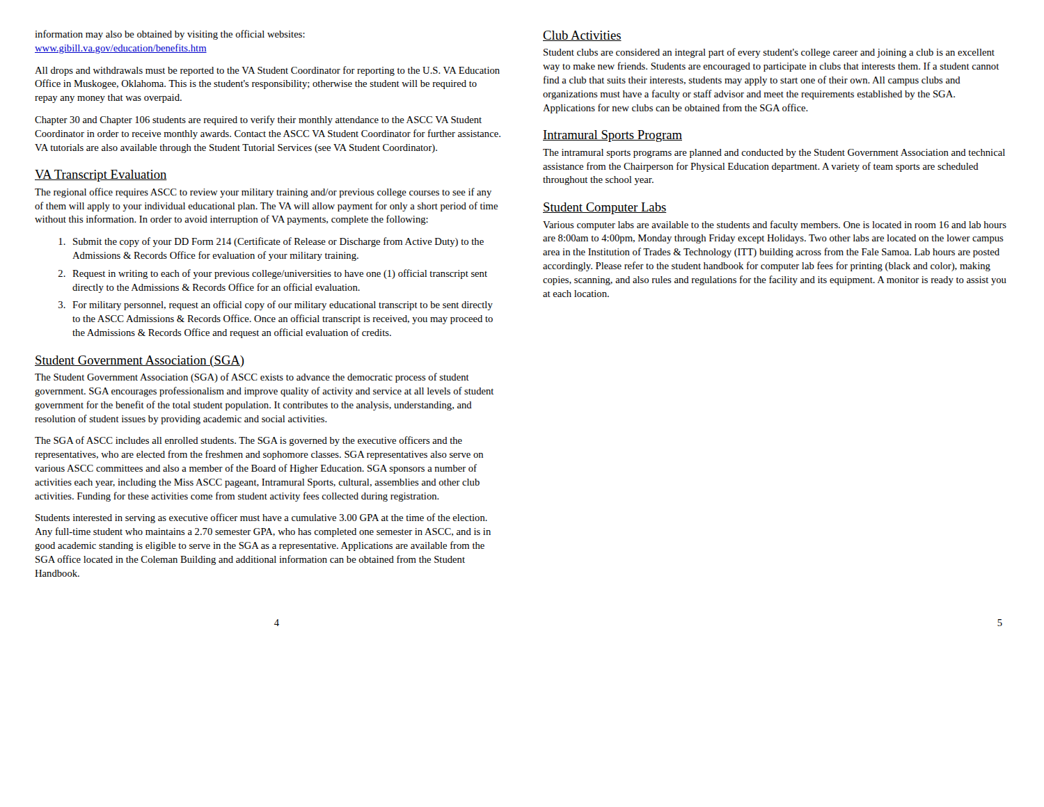information may also be obtained by visiting the official websites:
www.gibill.va.gov/education/benefits.htm
All drops and withdrawals must be reported to the VA Student Coordinator for reporting to the U.S. VA Education Office in Muskogee, Oklahoma. This is the student's responsibility; otherwise the student will be required to repay any money that was overpaid.
Chapter 30 and Chapter 106 students are required to verify their monthly attendance to the ASCC VA Student Coordinator in order to receive monthly awards. Contact the ASCC VA Student Coordinator for further assistance. VA tutorials are also available through the Student Tutorial Services (see VA Student Coordinator).
VA Transcript Evaluation
The regional office requires ASCC to review your military training and/or previous college courses to see if any of them will apply to your individual educational plan. The VA will allow payment for only a short period of time without this information. In order to avoid interruption of VA payments, complete the following:
Submit the copy of your DD Form 214 (Certificate of Release or Discharge from Active Duty) to the Admissions & Records Office for evaluation of your military training.
Request in writing to each of your previous college/universities to have one (1) official transcript sent directly to the Admissions & Records Office for an official evaluation.
For military personnel, request an official copy of our military educational transcript to be sent directly to the ASCC Admissions & Records Office. Once an official transcript is received, you may proceed to the Admissions & Records Office and request an official evaluation of credits.
Student Government Association (SGA)
The Student Government Association (SGA) of ASCC exists to advance the democratic process of student government. SGA encourages professionalism and improve quality of activity and service at all levels of student government for the benefit of the total student population. It contributes to the analysis, understanding, and resolution of student issues by providing academic and social activities.
The SGA of ASCC includes all enrolled students. The SGA is governed by the executive officers and the representatives, who are elected from the freshmen and sophomore classes. SGA representatives also serve on various ASCC committees and also a member of the Board of Higher Education. SGA sponsors a number of activities each year, including the Miss ASCC pageant, Intramural Sports, cultural, assemblies and other club activities. Funding for these activities come from student activity fees collected during registration.
Students interested in serving as executive officer must have a cumulative 3.00 GPA at the time of the election. Any full-time student who maintains a 2.70 semester GPA, who has completed one semester in ASCC, and is in good academic standing is eligible to serve in the SGA as a representative. Applications are available from the SGA office located in the Coleman Building and additional information can be obtained from the Student Handbook.
Club Activities
Student clubs are considered an integral part of every student's college career and joining a club is an excellent way to make new friends. Students are encouraged to participate in clubs that interests them. If a student cannot find a club that suits their interests, students may apply to start one of their own. All campus clubs and organizations must have a faculty or staff advisor and meet the requirements established by the SGA. Applications for new clubs can be obtained from the SGA office.
Intramural Sports Program
The intramural sports programs are planned and conducted by the Student Government Association and technical assistance from the Chairperson for Physical Education department. A variety of team sports are scheduled throughout the school year.
Student Computer Labs
Various computer labs are available to the students and faculty members. One is located in room 16 and lab hours are 8:00am to 4:00pm, Monday through Friday except Holidays. Two other labs are located on the lower campus area in the Institution of Trades & Technology (ITT) building across from the Fale Samoa. Lab hours are posted accordingly. Please refer to the student handbook for computer lab fees for printing (black and color), making copies, scanning, and also rules and regulations for the facility and its equipment. A monitor is ready to assist you at each location.
4
5